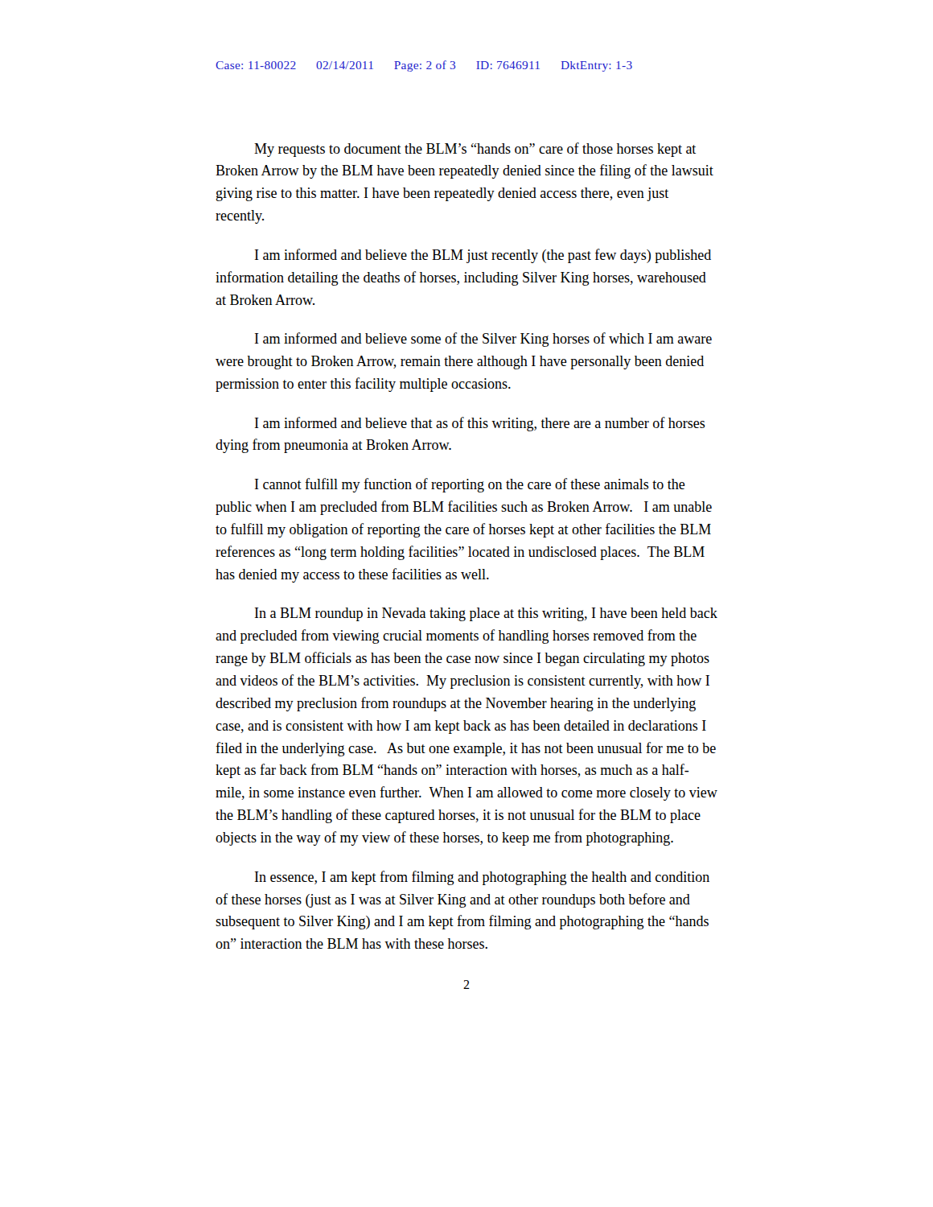Case: 11-8002202/14/2011 Page: 2 of 3 ID: 7646911 DktEntry: 1-3
My requests to document the BLM’s “hands on” care of those horses kept at Broken Arrow by the BLM have been repeatedly denied since the filing of the lawsuit giving rise to this matter. I have been repeatedly denied access there, even just recently.
I am informed and believe the BLM just recently (the past few days) published information detailing the deaths of horses, including Silver King horses, warehoused at Broken Arrow.
I am informed and believe some of the Silver King horses of which I am aware were brought to Broken Arrow, remain there although I have personally been denied permission to enter this facility multiple occasions.
I am informed and believe that as of this writing, there are a number of horses dying from pneumonia at Broken Arrow.
I cannot fulfill my function of reporting on the care of these animals to the public when I am precluded from BLM facilities such as Broken Arrow. I am unable to fulfill my obligation of reporting the care of horses kept at other facilities the BLM references as “long term holding facilities” located in undisclosed places. The BLM has denied my access to these facilities as well.
In a BLM roundup in Nevada taking place at this writing, I have been held back and precluded from viewing crucial moments of handling horses removed from the range by BLM officials as has been the case now since I began circulating my photos and videos of the BLM’s activities. My preclusion is consistent currently, with how I described my preclusion from roundups at the November hearing in the underlying case, and is consistent with how I am kept back as has been detailed in declarations I filed in the underlying case. As but one example, it has not been unusual for me to be kept as far back from BLM “hands on” interaction with horses, as much as a half-mile, in some instance even further. When I am allowed to come more closely to view the BLM’s handling of these captured horses, it is not unusual for the BLM to place objects in the way of my view of these horses, to keep me from photographing.
In essence, I am kept from filming and photographing the health and condition of these horses (just as I was at Silver King and at other roundups both before and subsequent to Silver King) and I am kept from filming and photographing the “hands on” interaction the BLM has with these horses.
2